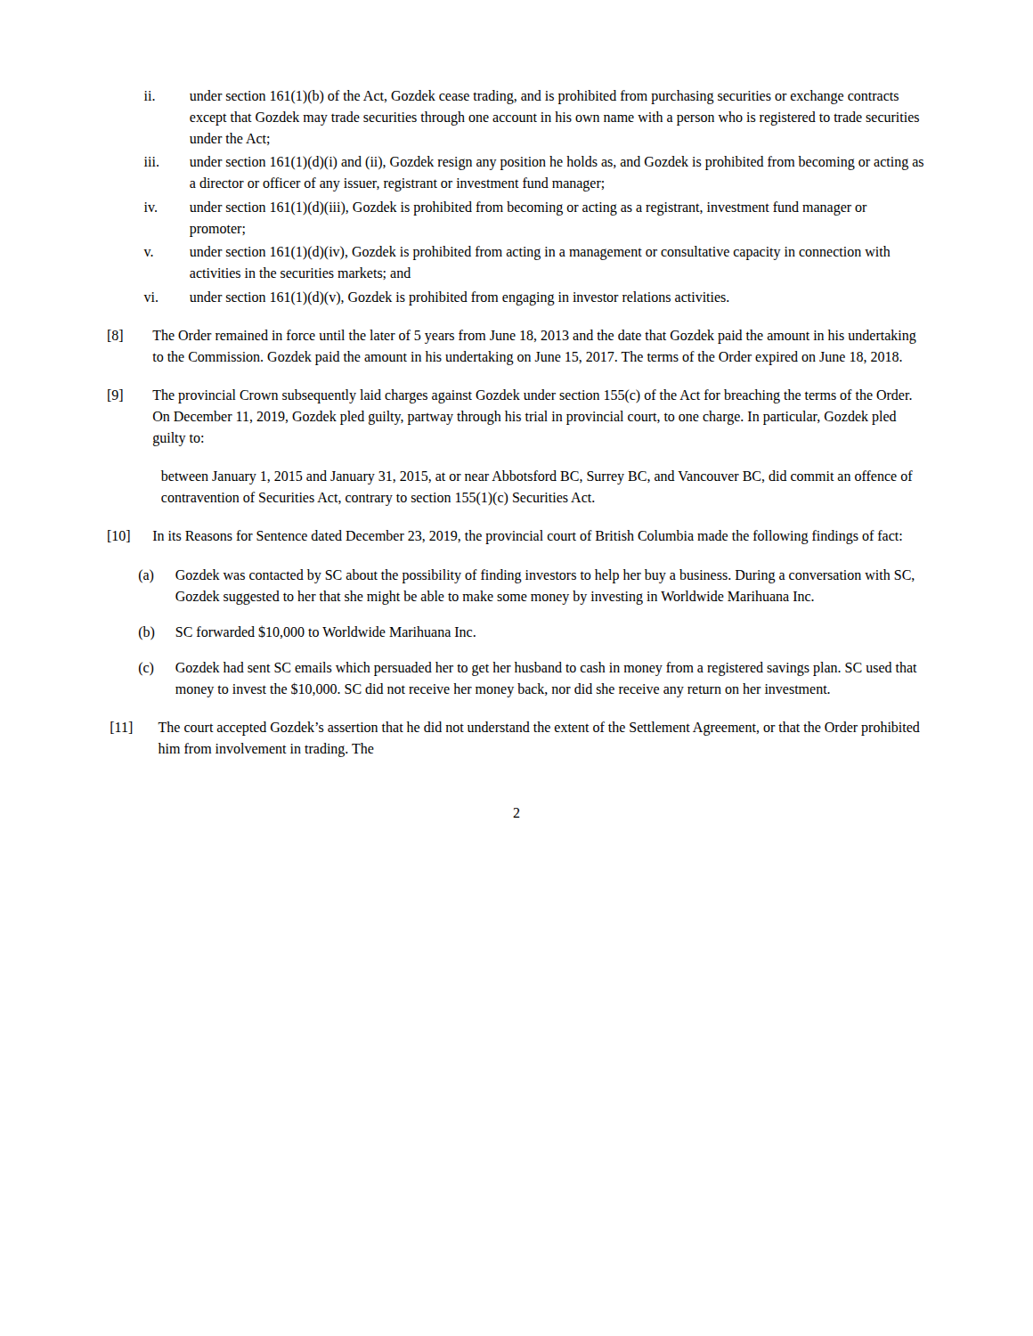ii. under section 161(1)(b) of the Act, Gozdek cease trading, and is prohibited from purchasing securities or exchange contracts except that Gozdek may trade securities through one account in his own name with a person who is registered to trade securities under the Act;
iii. under section 161(1)(d)(i) and (ii), Gozdek resign any position he holds as, and Gozdek is prohibited from becoming or acting as a director or officer of any issuer, registrant or investment fund manager;
iv. under section 161(1)(d)(iii), Gozdek is prohibited from becoming or acting as a registrant, investment fund manager or promoter;
v. under section 161(1)(d)(iv), Gozdek is prohibited from acting in a management or consultative capacity in connection with activities in the securities markets; and
vi. under section 161(1)(d)(v), Gozdek is prohibited from engaging in investor relations activities.
[8] The Order remained in force until the later of 5 years from June 18, 2013 and the date that Gozdek paid the amount in his undertaking to the Commission. Gozdek paid the amount in his undertaking on June 15, 2017. The terms of the Order expired on June 18, 2018.
[9] The provincial Crown subsequently laid charges against Gozdek under section 155(c) of the Act for breaching the terms of the Order. On December 11, 2019, Gozdek pled guilty, partway through his trial in provincial court, to one charge. In particular, Gozdek pled guilty to:
between January 1, 2015 and January 31, 2015, at or near Abbotsford BC, Surrey BC, and Vancouver BC, did commit an offence of contravention of Securities Act, contrary to section 155(1)(c) Securities Act.
[10] In its Reasons for Sentence dated December 23, 2019, the provincial court of British Columbia made the following findings of fact:
(a) Gozdek was contacted by SC about the possibility of finding investors to help her buy a business. During a conversation with SC, Gozdek suggested to her that she might be able to make some money by investing in Worldwide Marihuana Inc.
(b) SC forwarded $10,000 to Worldwide Marihuana Inc.
(c) Gozdek had sent SC emails which persuaded her to get her husband to cash in money from a registered savings plan. SC used that money to invest the $10,000. SC did not receive her money back, nor did she receive any return on her investment.
[11] The court accepted Gozdek’s assertion that he did not understand the extent of the Settlement Agreement, or that the Order prohibited him from involvement in trading. The
2